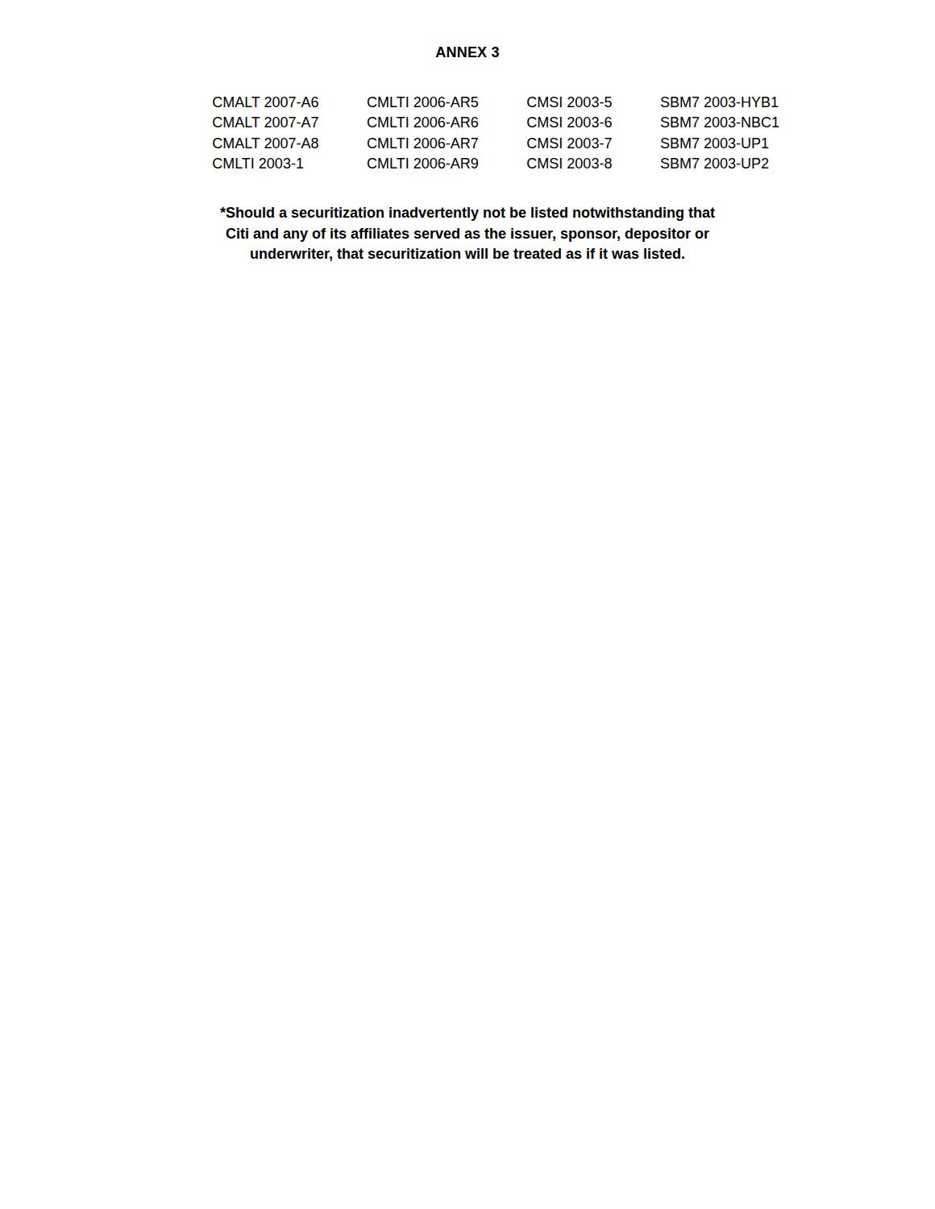ANNEX 3
| CMALT 2007-A6 | CMLTI 2006-AR5 | CMSI 2003-5 | SBM7 2003-HYB1 |
| CMALT 2007-A7 | CMLTI 2006-AR6 | CMSI 2003-6 | SBM7 2003-NBC1 |
| CMALT 2007-A8 | CMLTI 2006-AR7 | CMSI 2003-7 | SBM7 2003-UP1 |
| CMLTI 2003-1 | CMLTI 2006-AR9 | CMSI 2003-8 | SBM7 2003-UP2 |
*Should a securitization inadvertently not be listed notwithstanding that Citi and any of its affiliates served as the issuer, sponsor, depositor or underwriter, that securitization will be treated as if it was listed.